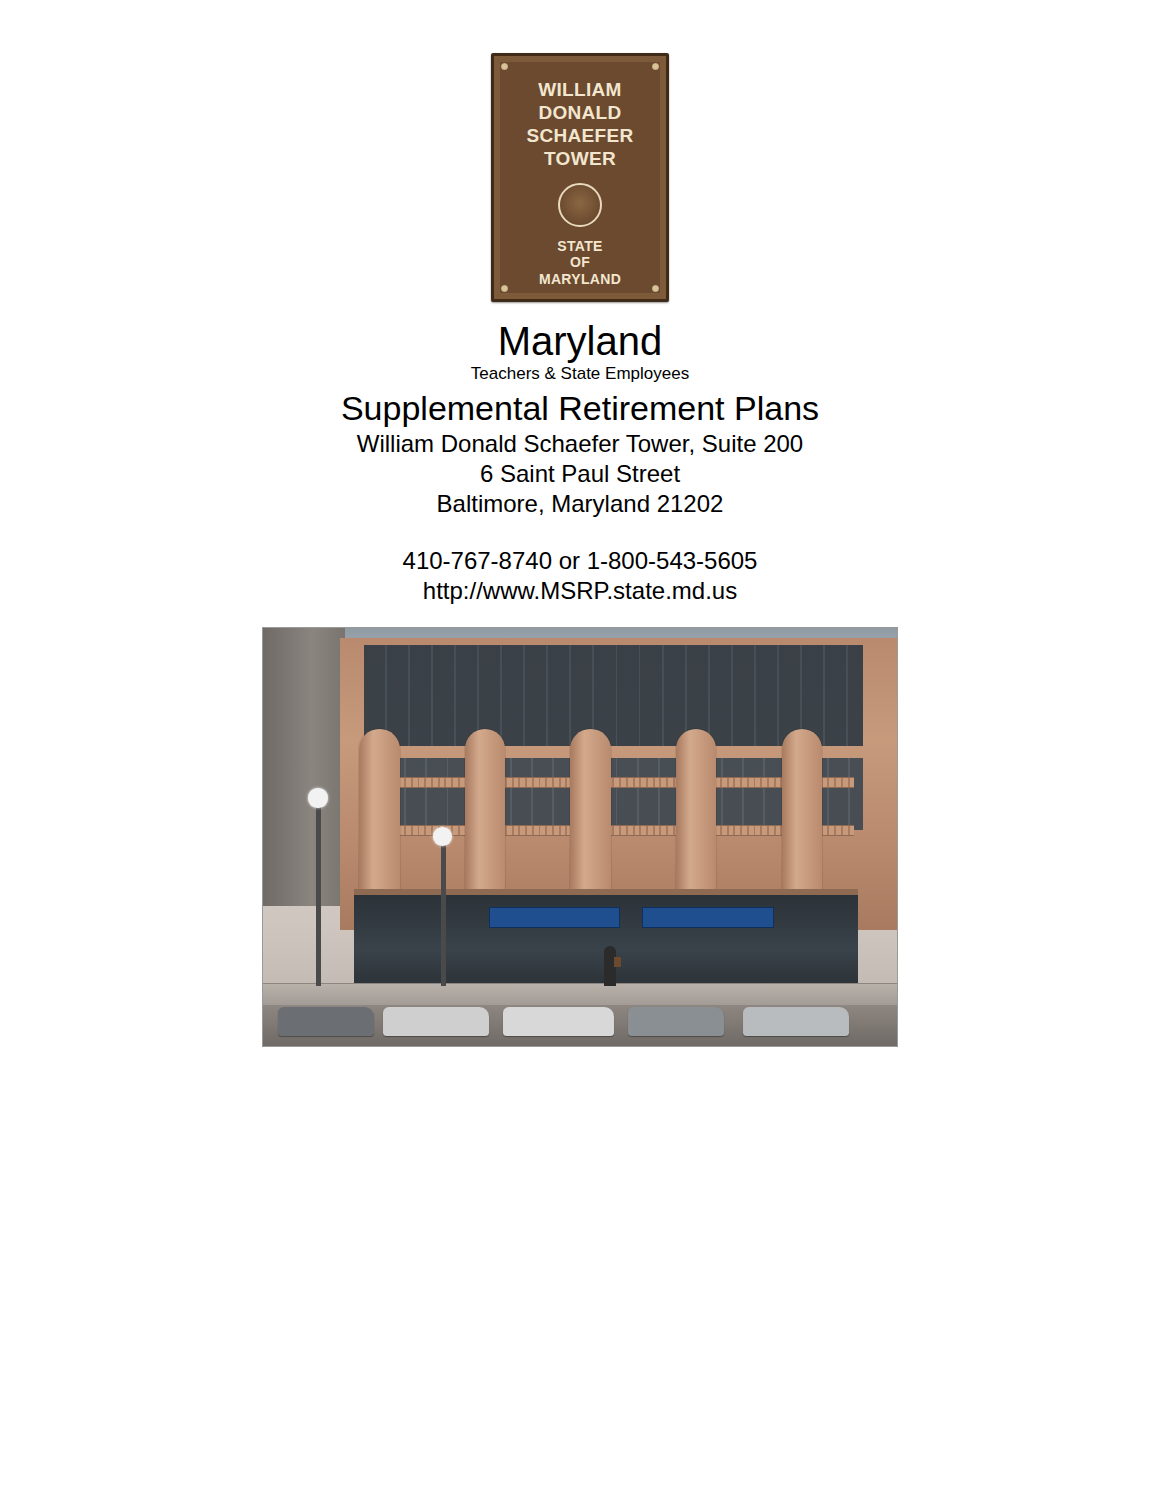William
Donald
Schaefer
Tower
State
of
Maryland
Maryland
Teachers & State Employees
Supplemental Retirement Plans
William Donald Schaefer Tower, Suite 200
6 Saint Paul Street
Baltimore, Maryland 21202
410-767-8740 or 1-800-543-5605
http://www.MSRP.state.md.us